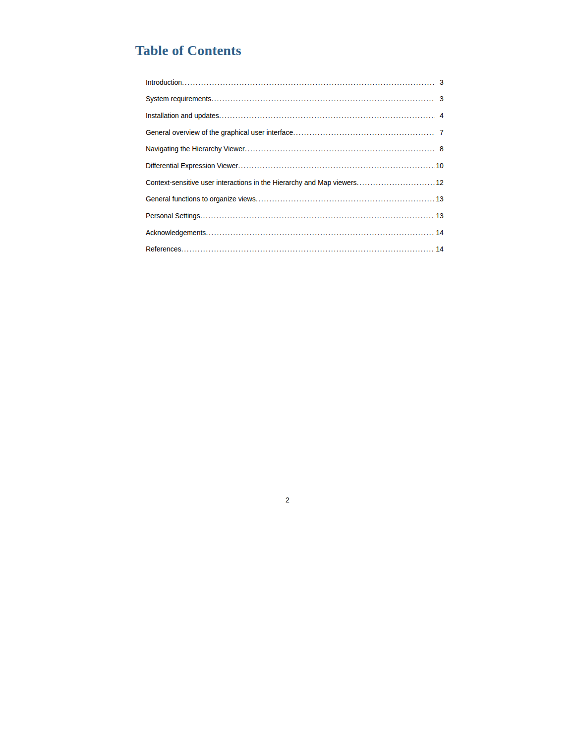Table of Contents
Introduction .................................................................................................................................................. 3
System requirements .................................................................................................................................................. 3
Installation and updates .................................................................................................................................................. 4
General overview of the graphical user interface .................................................................................................................................................. 7
Navigating the Hierarchy Viewer .................................................................................................................................................. 8
Differential Expression Viewer .................................................................................................................................................. 10
Context-sensitive user interactions in the Hierarchy and Map viewers .................................................................................................................................................. 12
General functions to organize views .................................................................................................................................................. 13
Personal Settings .................................................................................................................................................. 13
Acknowledgements .................................................................................................................................................. 14
References .................................................................................................................................................. 14
2